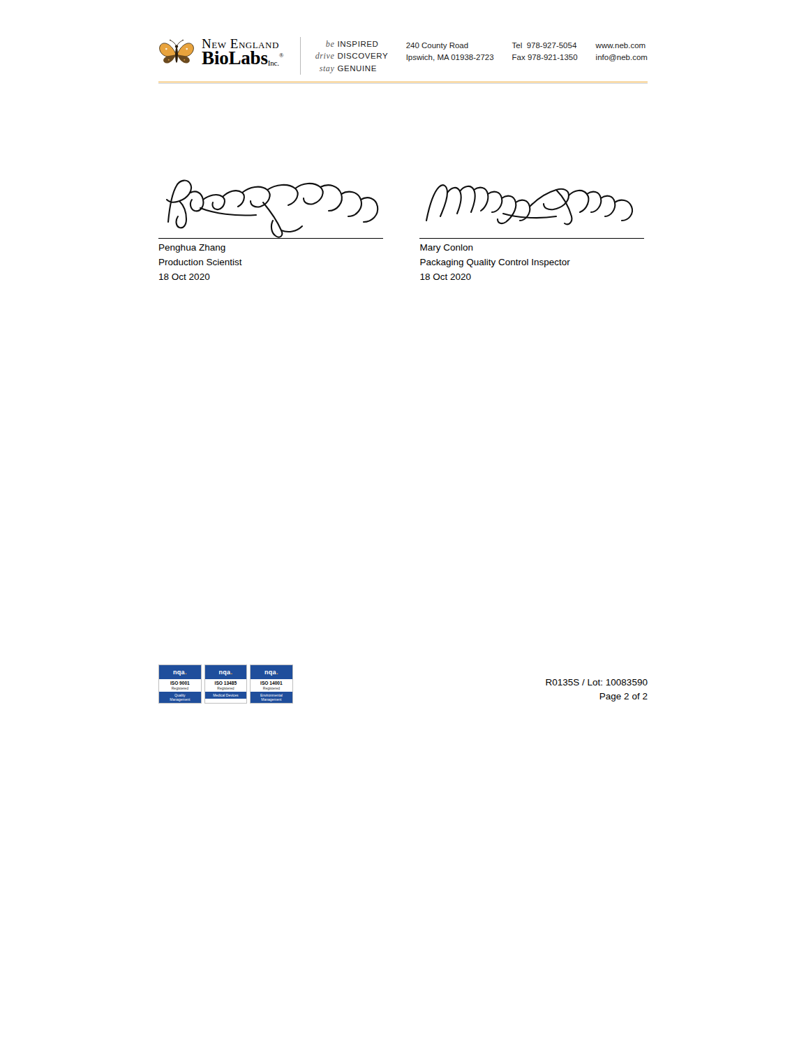New England
BioLabsInc.®
be INSPIRED
drive DISCOVERY
stay GENUINE
240 County Road
Ipswich, MA 01938-2723
Tel 978-927-5054
Fax 978-921-1350
www.neb.com
info@neb.com
Penghua Zhang
Production Scientist
18 Oct 2020
Mary Conlon
Packaging Quality Control Inspector
18 Oct 2020
nqa.
ISO 9001
Registered
Quality
Management
nqa.
ISO 13485
Registered
Medical Devices
nqa.
ISO 14001
Registered
Environmental
Management
R0135S / Lot: 10083590
Page 2 of 2